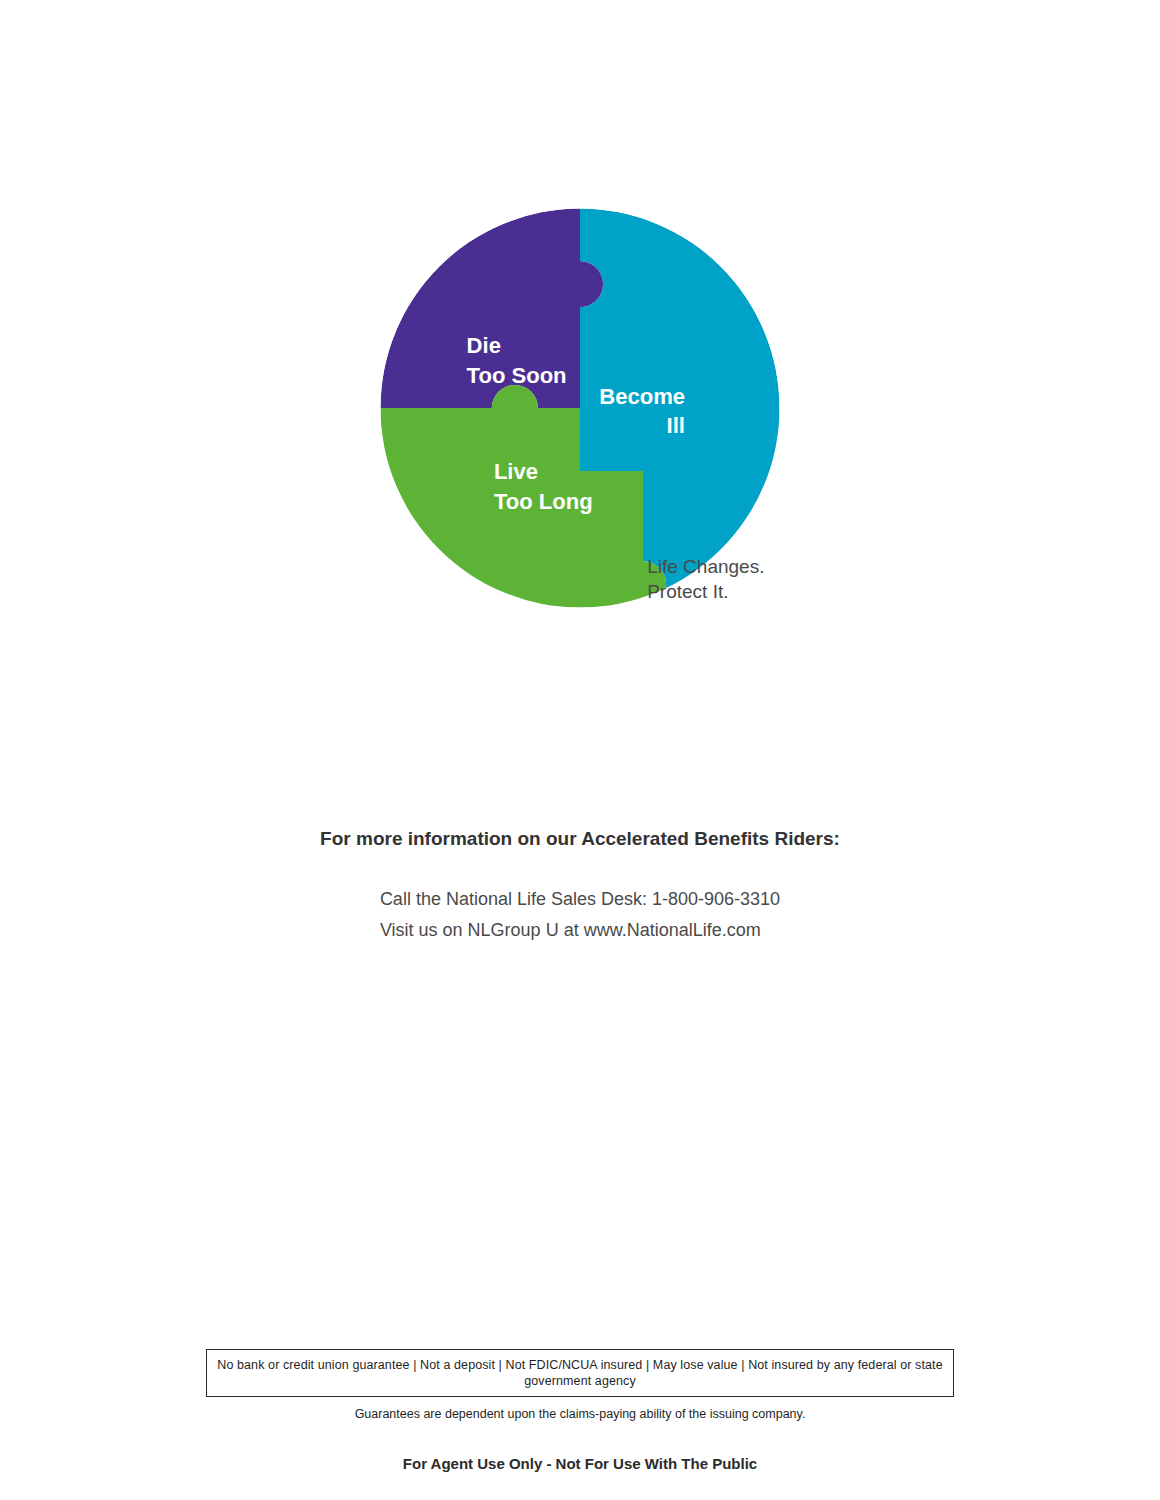Three-piece puzzle circle A circle divided into three interlocking puzzle pieces labeled Die Too Soon, Become Ill, and Live Too Long. Die Too Soon Become Ill Live Too Long
Life Changes.
Protect It.
For more information on our Accelerated Benefits Riders:
Call the National Life Sales Desk: 1-800-906-3310
Visit us on NLGroup U at www.NationalLife.com
No bank or credit union guarantee | Not a deposit | Not FDIC/NCUA insured | May lose value | Not insured by any federal or state government agency
Guarantees are dependent upon the claims-paying ability of the issuing company.
For Agent Use Only - Not For Use With The Public